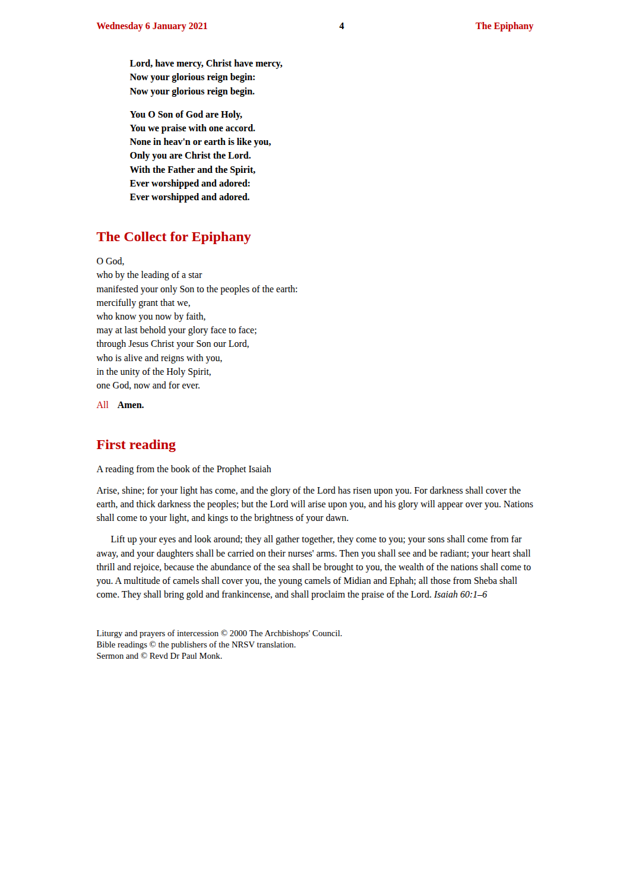Wednesday 6 January 2021 4 The Epiphany
Lord, have mercy, Christ have mercy,
Now your glorious reign begin:
Now your glorious reign begin.
You O Son of God are Holy,
You we praise with one accord.
None in heav'n or earth is like you,
Only you are Christ the Lord.
With the Father and the Spirit,
Ever worshipped and adored:
Ever worshipped and adored.
The Collect for Epiphany
O God,
who by the leading of a star
manifested your only Son to the peoples of the earth:
mercifully grant that we,
who know you now by faith,
may at last behold your glory face to face;
through Jesus Christ your Son our Lord,
who is alive and reigns with you,
in the unity of the Holy Spirit,
one God, now and for ever.
All Amen.
First reading
A reading from the book of the Prophet Isaiah
Arise, shine; for your light has come, and the glory of the Lord has risen upon you. For darkness shall cover the earth, and thick darkness the peoples; but the Lord will arise upon you, and his glory will appear over you. Nations shall come to your light, and kings to the brightness of your dawn.
Lift up your eyes and look around; they all gather together, they come to you; your sons shall come from far away, and your daughters shall be carried on their nurses' arms. Then you shall see and be radiant; your heart shall thrill and rejoice, because the abundance of the sea shall be brought to you, the wealth of the nations shall come to you. A multitude of camels shall cover you, the young camels of Midian and Ephah; all those from Sheba shall come. They shall bring gold and frankincense, and shall proclaim the praise of the Lord. Isaiah 60:1–6
Liturgy and prayers of intercession © 2000 The Archbishops' Council.
Bible readings © the publishers of the NRSV translation.
Sermon and © Revd Dr Paul Monk.